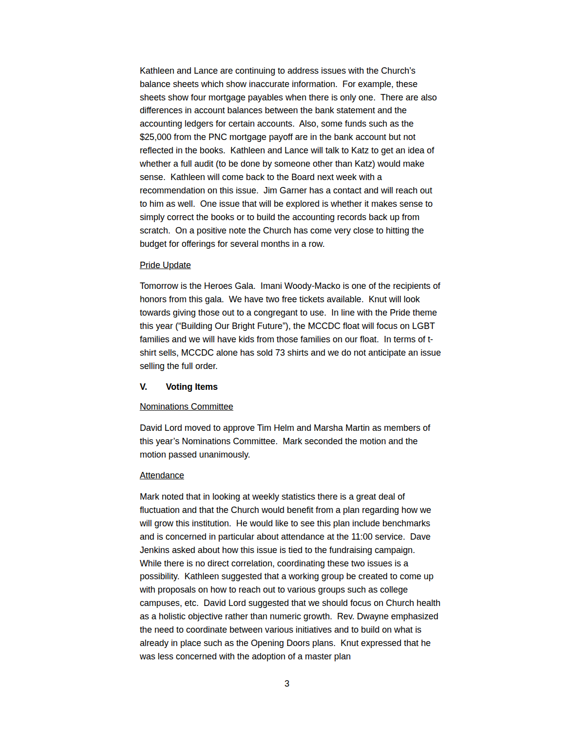Kathleen and Lance are continuing to address issues with the Church’s balance sheets which show inaccurate information. For example, these sheets show four mortgage payables when there is only one. There are also differences in account balances between the bank statement and the accounting ledgers for certain accounts. Also, some funds such as the $25,000 from the PNC mortgage payoff are in the bank account but not reflected in the books. Kathleen and Lance will talk to Katz to get an idea of whether a full audit (to be done by someone other than Katz) would make sense. Kathleen will come back to the Board next week with a recommendation on this issue. Jim Garner has a contact and will reach out to him as well. One issue that will be explored is whether it makes sense to simply correct the books or to build the accounting records back up from scratch. On a positive note the Church has come very close to hitting the budget for offerings for several months in a row.
Pride Update
Tomorrow is the Heroes Gala. Imani Woody-Macko is one of the recipients of honors from this gala. We have two free tickets available. Knut will look towards giving those out to a congregant to use. In line with the Pride theme this year (“Building Our Bright Future”), the MCCDC float will focus on LGBT families and we will have kids from those families on our float. In terms of t-shirt sells, MCCDC alone has sold 73 shirts and we do not anticipate an issue selling the full order.
V. Voting Items
Nominations Committee
David Lord moved to approve Tim Helm and Marsha Martin as members of this year’s Nominations Committee. Mark seconded the motion and the motion passed unanimously.
Attendance
Mark noted that in looking at weekly statistics there is a great deal of fluctuation and that the Church would benefit from a plan regarding how we will grow this institution. He would like to see this plan include benchmarks and is concerned in particular about attendance at the 11:00 service. Dave Jenkins asked about how this issue is tied to the fundraising campaign. While there is no direct correlation, coordinating these two issues is a possibility. Kathleen suggested that a working group be created to come up with proposals on how to reach out to various groups such as college campuses, etc. David Lord suggested that we should focus on Church health as a holistic objective rather than numeric growth. Rev. Dwayne emphasized the need to coordinate between various initiatives and to build on what is already in place such as the Opening Doors plans. Knut expressed that he was less concerned with the adoption of a master plan
3